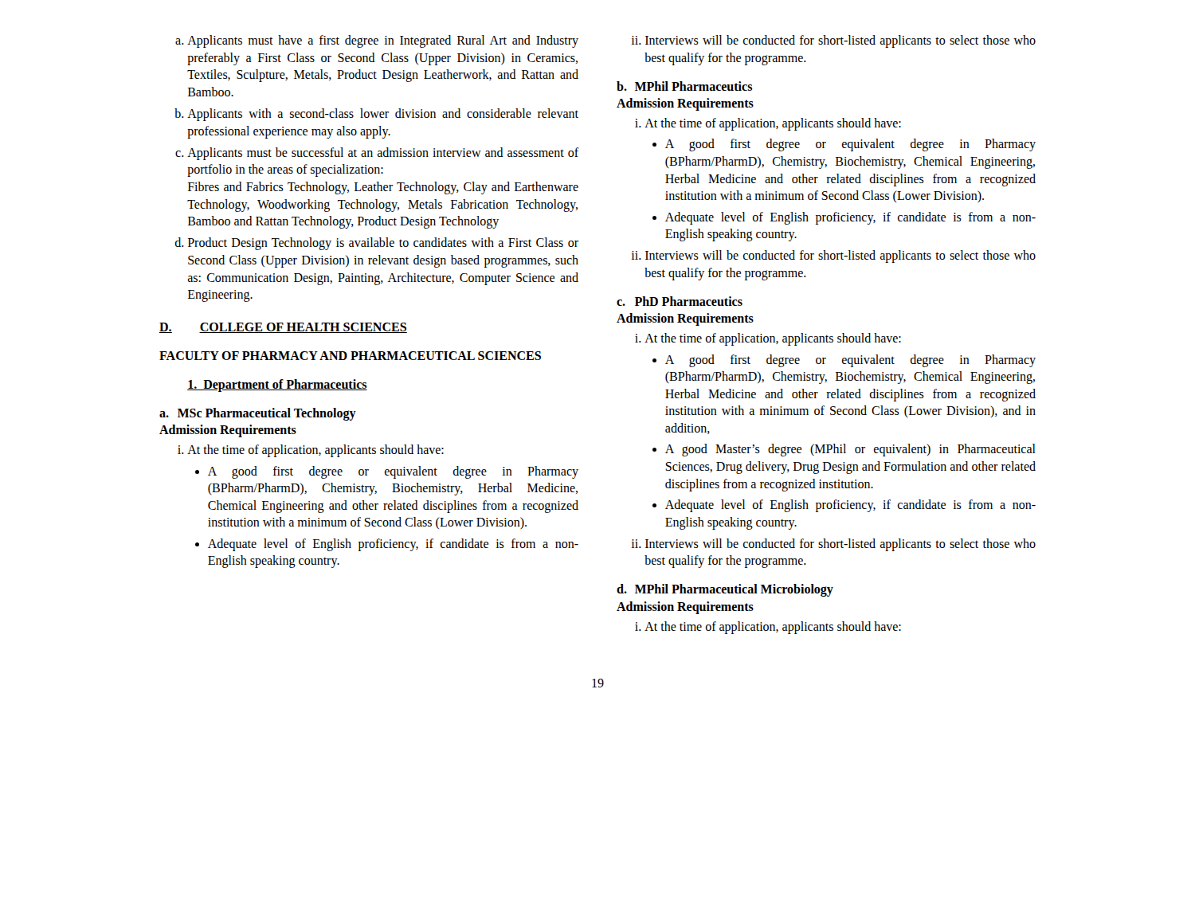Applicants must have a first degree in Integrated Rural Art and Industry preferably a First Class or Second Class (Upper Division) in Ceramics, Textiles, Sculpture, Metals, Product Design Leatherwork, and Rattan and Bamboo.
Applicants with a second-class lower division and considerable relevant professional experience may also apply.
Applicants must be successful at an admission interview and assessment of portfolio in the areas of specialization:
Fibres and Fabrics Technology, Leather Technology, Clay and Earthenware Technology, Woodworking Technology, Metals Fabrication Technology, Bamboo and Rattan Technology, Product Design Technology
Product Design Technology is available to candidates with a First Class or Second Class (Upper Division) in relevant design based programmes, such as: Communication Design, Painting, Architecture, Computer Science and Engineering.
D. COLLEGE OF HEALTH SCIENCES
FACULTY OF PHARMACY AND PHARMACEUTICAL SCIENCES
1. Department of Pharmaceutics
a. MSc Pharmaceutical Technology
Admission Requirements
At the time of application, applicants should have:
A good first degree or equivalent degree in Pharmacy (BPharm/PharmD), Chemistry, Biochemistry, Herbal Medicine, Chemical Engineering and other related disciplines from a recognized institution with a minimum of Second Class (Lower Division).
Adequate level of English proficiency, if candidate is from a non-English speaking country.
Interviews will be conducted for short-listed applicants to select those who best qualify for the programme.
b. MPhil Pharmaceutics
Admission Requirements
At the time of application, applicants should have:
A good first degree or equivalent degree in Pharmacy (BPharm/PharmD), Chemistry, Biochemistry, Chemical Engineering, Herbal Medicine and other related disciplines from a recognized institution with a minimum of Second Class (Lower Division).
Adequate level of English proficiency, if candidate is from a non-English speaking country.
Interviews will be conducted for short-listed applicants to select those who best qualify for the programme.
c. PhD Pharmaceutics
Admission Requirements
At the time of application, applicants should have:
A good first degree or equivalent degree in Pharmacy (BPharm/PharmD), Chemistry, Biochemistry, Chemical Engineering, Herbal Medicine and other related disciplines from a recognized institution with a minimum of Second Class (Lower Division), and in addition,
A good Master’s degree (MPhil or equivalent) in Pharmaceutical Sciences, Drug delivery, Drug Design and Formulation and other related disciplines from a recognized institution.
Adequate level of English proficiency, if candidate is from a non-English speaking country.
Interviews will be conducted for short-listed applicants to select those who best qualify for the programme.
d. MPhil Pharmaceutical Microbiology
Admission Requirements
At the time of application, applicants should have:
19